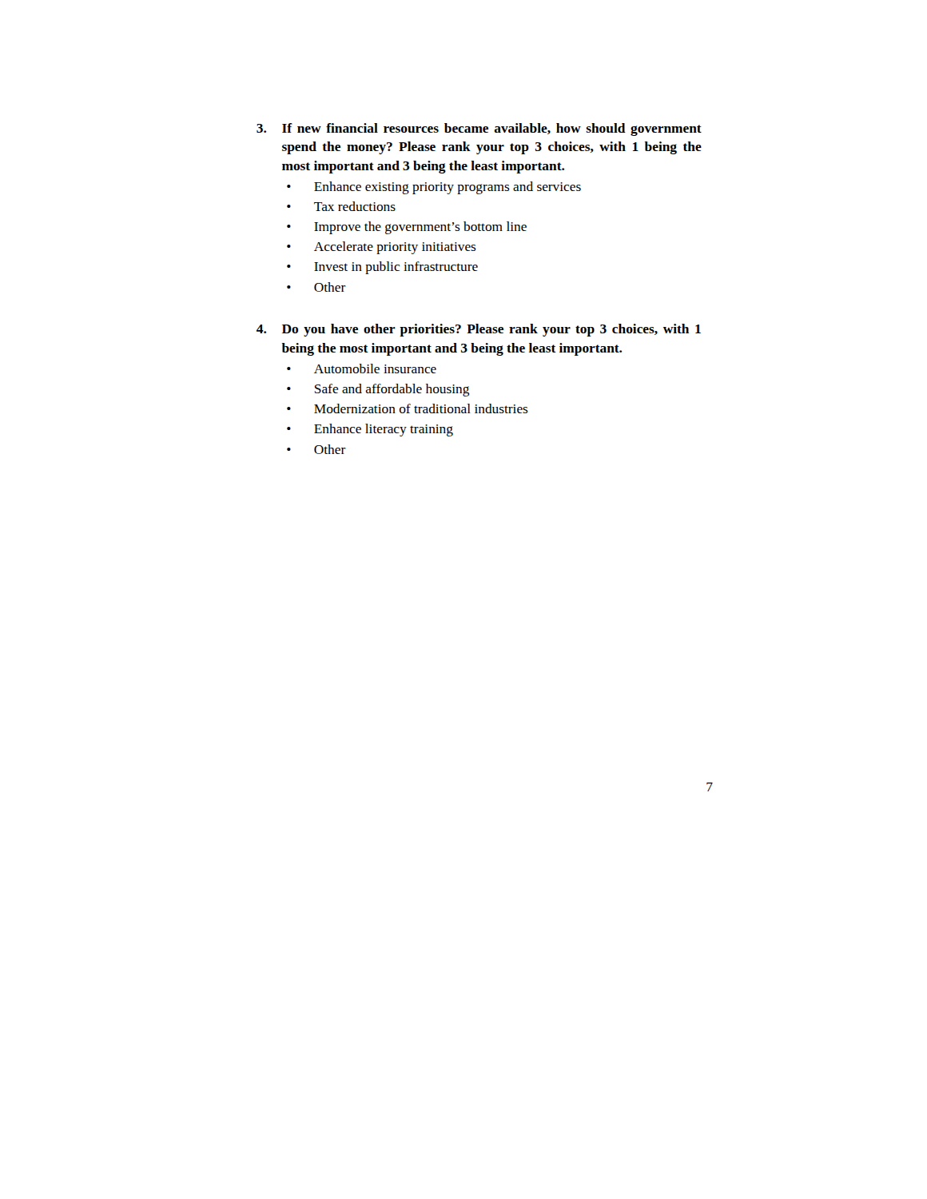3.
If new financial resources became available, how should government spend the money? Please rank your top 3 choices, with 1 being the most important and 3 being the least important.
Enhance existing priority programs and services
Tax reductions
Improve the government’s bottom line
Accelerate priority initiatives
Invest in public infrastructure
Other
4.
Do you have other priorities? Please rank your top 3 choices, with 1 being the most important and 3 being the least important.
Automobile insurance
Safe and affordable housing
Modernization of traditional industries
Enhance literacy training
Other
7